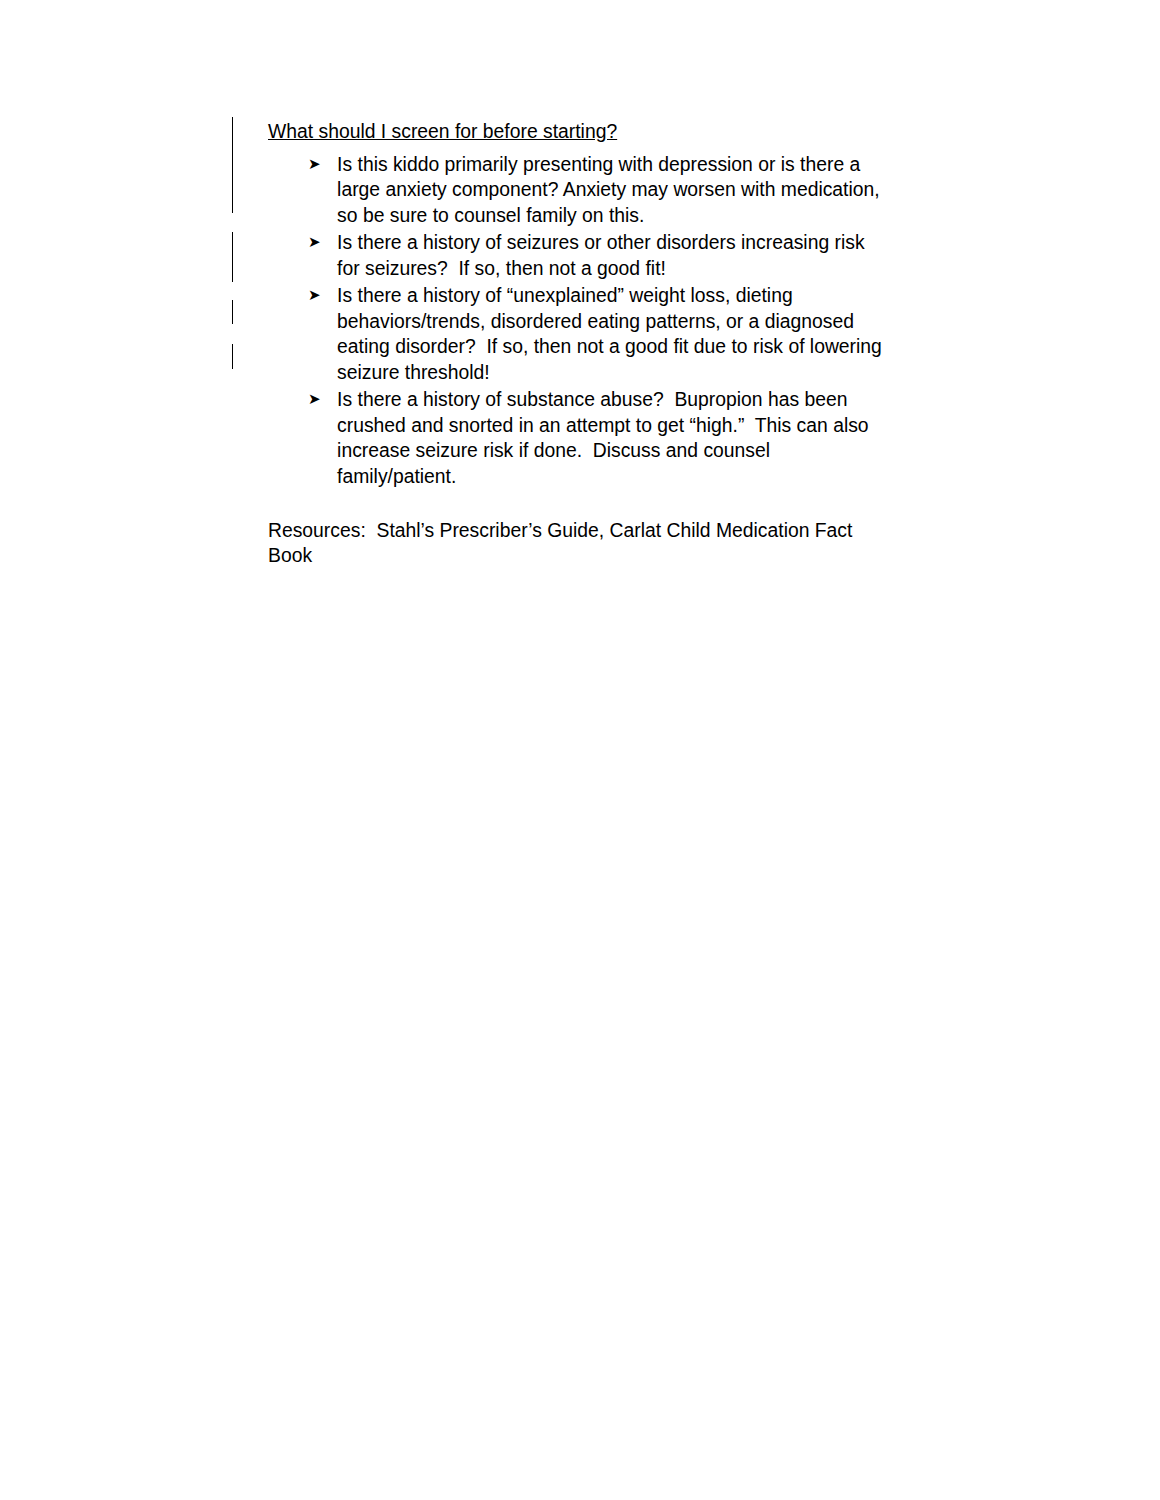What should I screen for before starting?
Is this kiddo primarily presenting with depression or is there a large anxiety component? Anxiety may worsen with medication, so be sure to counsel family on this.
Is there a history of seizures or other disorders increasing risk for seizures? If so, then not a good fit!
Is there a history of “unexplained” weight loss, dieting behaviors/trends, disordered eating patterns, or a diagnosed eating disorder? If so, then not a good fit due to risk of lowering seizure threshold!
Is there a history of substance abuse? Bupropion has been crushed and snorted in an attempt to get “high.” This can also increase seizure risk if done. Discuss and counsel family/patient.
Resources: Stahl’s Prescriber’s Guide, Carlat Child Medication Fact Book